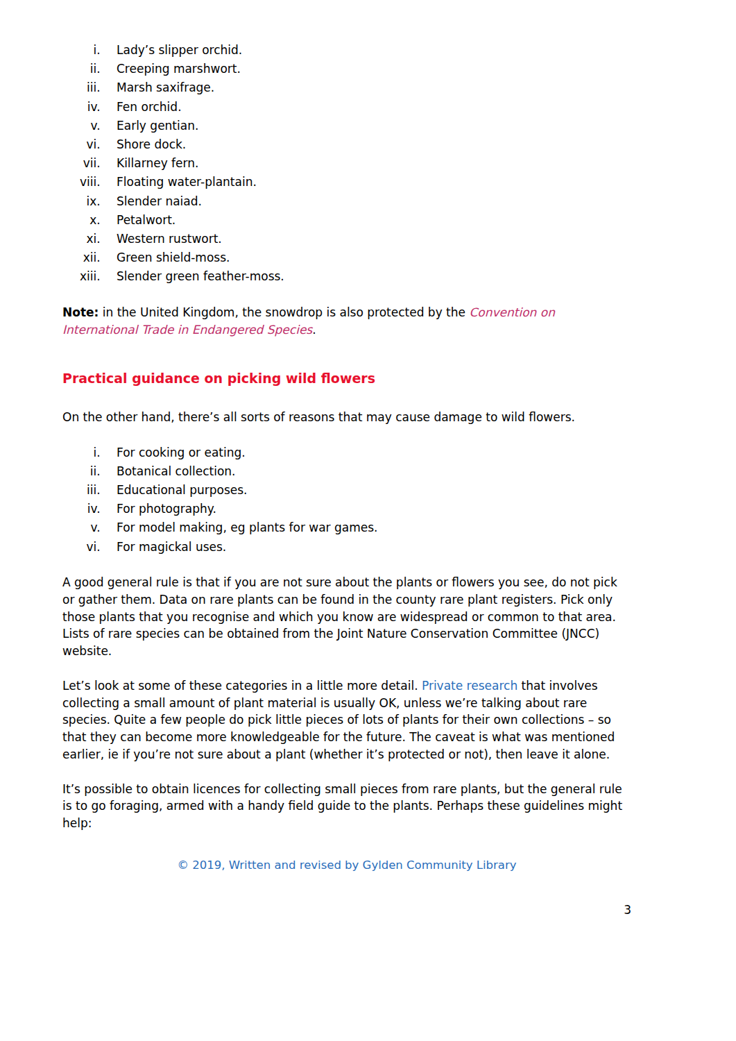Lady’s slipper orchid.
Creeping marshwort.
Marsh saxifrage.
Fen orchid.
Early gentian.
Shore dock.
Killarney fern.
Floating water-plantain.
Slender naiad.
Petalwort.
Western rustwort.
Green shield-moss.
Slender green feather-moss.
Note: in the United Kingdom, the snowdrop is also protected by the Convention on International Trade in Endangered Species.
Practical guidance on picking wild flowers
On the other hand, there’s all sorts of reasons that may cause damage to wild flowers.
For cooking or eating.
Botanical collection.
Educational purposes.
For photography.
For model making, eg plants for war games.
For magickal uses.
A good general rule is that if you are not sure about the plants or flowers you see, do not pick or gather them. Data on rare plants can be found in the county rare plant registers. Pick only those plants that you recognise and which you know are widespread or common to that area. Lists of rare species can be obtained from the Joint Nature Conservation Committee (JNCC) website.
Let’s look at some of these categories in a little more detail. Private research that involves collecting a small amount of plant material is usually OK, unless we’re talking about rare species. Quite a few people do pick little pieces of lots of plants for their own collections – so that they can become more knowledgeable for the future. The caveat is what was mentioned earlier, ie if you’re not sure about a plant (whether it’s protected or not), then leave it alone.
It’s possible to obtain licences for collecting small pieces from rare plants, but the general rule is to go foraging, armed with a handy field guide to the plants. Perhaps these guidelines might help:
© 2019, Written and revised by Gylden Community Library
3